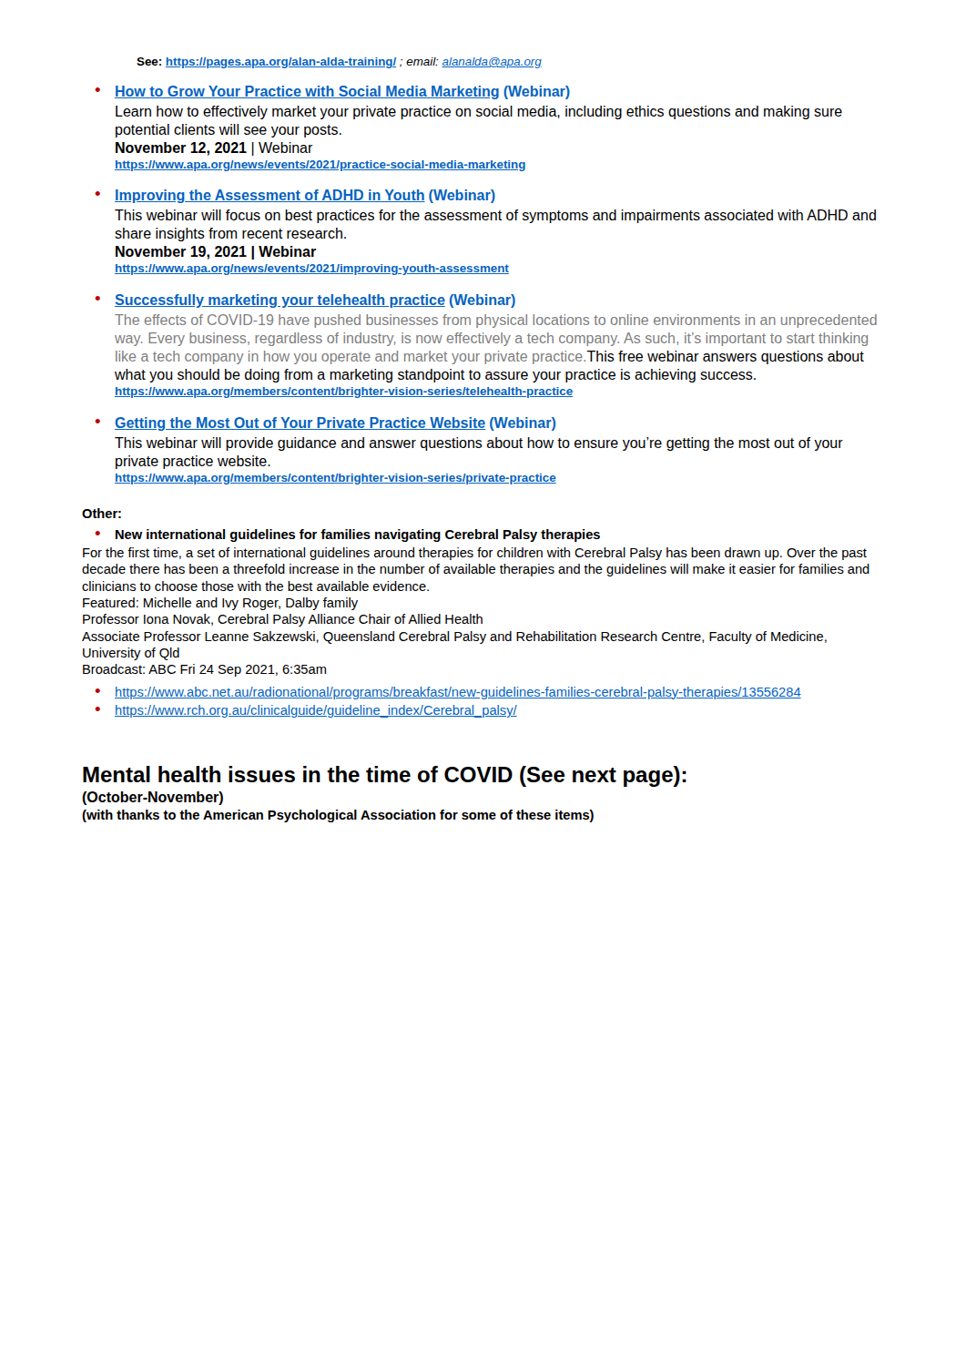See: https://pages.apa.org/alan-alda-training/ ; email: alanalda@apa.org
How to Grow Your Practice with Social Media Marketing (Webinar)
Learn how to effectively market your private practice on social media, including ethics questions and making sure potential clients will see your posts.
November 12, 2021 | Webinar
https://www.apa.org/news/events/2021/practice-social-media-marketing
Improving the Assessment of ADHD in Youth (Webinar)
This webinar will focus on best practices for the assessment of symptoms and impairments associated with ADHD and share insights from recent research.
November 19, 2021 | Webinar
https://www.apa.org/news/events/2021/improving-youth-assessment
Successfully marketing your telehealth practice (Webinar)
The effects of COVID-19 have pushed businesses from physical locations to online environments in an unprecedented way. Every business, regardless of industry, is now effectively a tech company. As such, it’s important to start thinking like a tech company in how you operate and market your private practice.This free webinar answers questions about what you should be doing from a marketing standpoint to assure your practice is achieving success.
https://www.apa.org/members/content/brighter-vision-series/telehealth-practice
Getting the Most Out of Your Private Practice Website (Webinar)
This webinar will provide guidance and answer questions about how to ensure you’re getting the most out of your private practice website.
https://www.apa.org/members/content/brighter-vision-series/private-practice
Other:
New international guidelines for families navigating Cerebral Palsy therapies
For the first time, a set of international guidelines around therapies for children with Cerebral Palsy has been drawn up. Over the past decade there has been a threefold increase in the number of available therapies and the guidelines will make it easier for families and clinicians to choose those with the best available evidence.
Featured: Michelle and Ivy Roger, Dalby family
Professor Iona Novak, Cerebral Palsy Alliance Chair of Allied Health
Associate Professor Leanne Sakzewski, Queensland Cerebral Palsy and Rehabilitation Research Centre, Faculty of Medicine, University of Qld
Broadcast: ABC Fri 24 Sep 2021, 6:35am
https://www.abc.net.au/radionational/programs/breakfast/new-guidelines-families-cerebral-palsy-therapies/13556284
https://www.rch.org.au/clinicalguide/guideline_index/Cerebral_palsy/
Mental health issues in the time of COVID (See next page):
(October-November)
(with thanks to the American Psychological Association for some of these items)